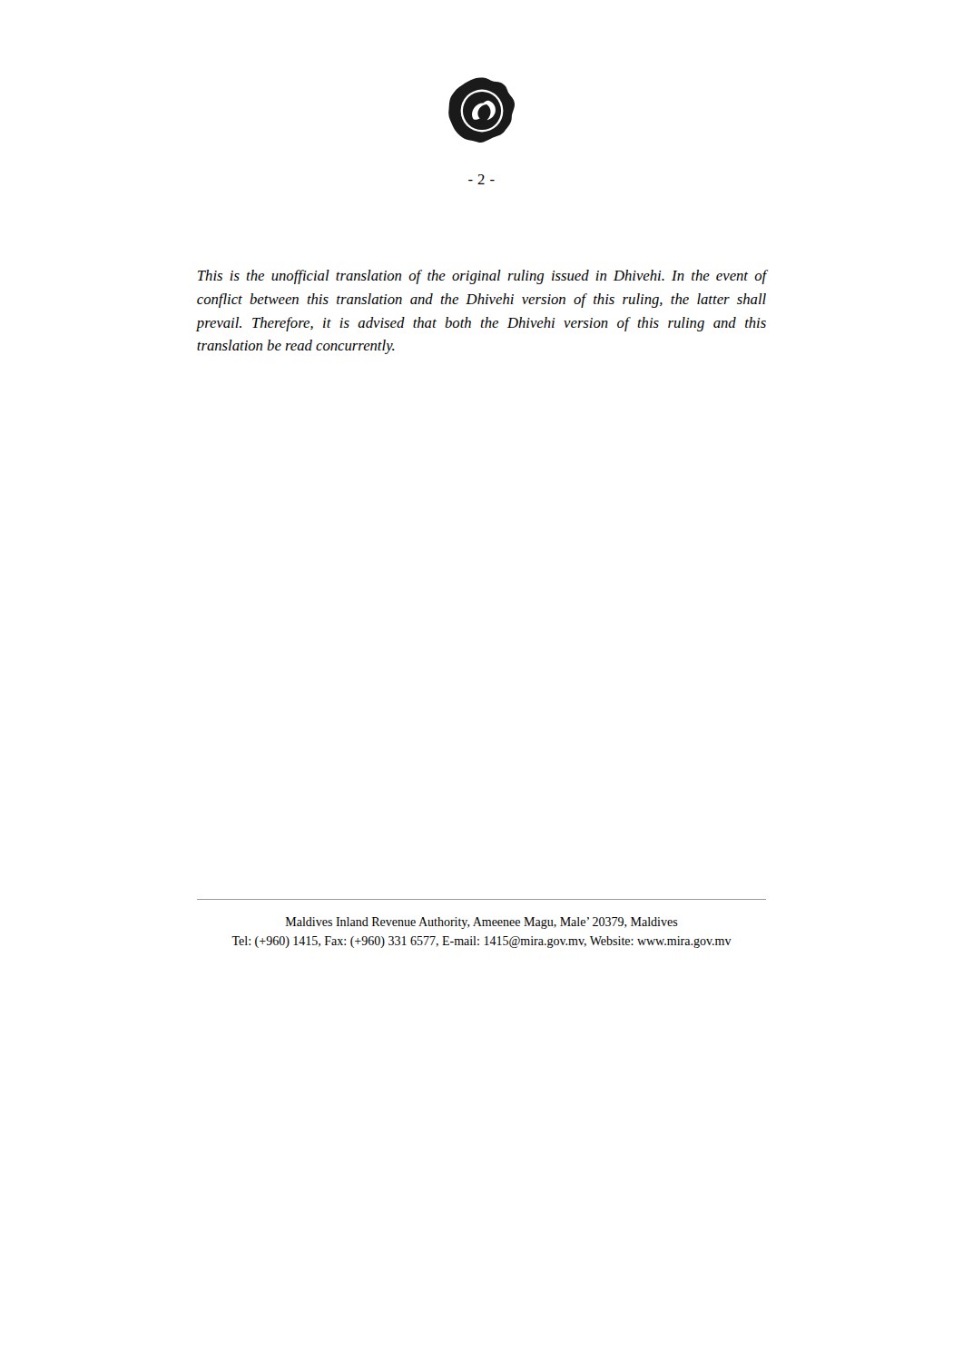- 2 -
This is the unofficial translation of the original ruling issued in Dhivehi. In the event of conflict between this translation and the Dhivehi version of this ruling, the latter shall prevail. Therefore, it is advised that both the Dhivehi version of this ruling and this translation be read concurrently.
Maldives Inland Revenue Authority, Ameenee Magu, Male’ 20379, Maldives
Tel: (+960) 1415, Fax: (+960) 331 6577, E-mail: 1415@mira.gov.mv, Website: www.mira.gov.mv